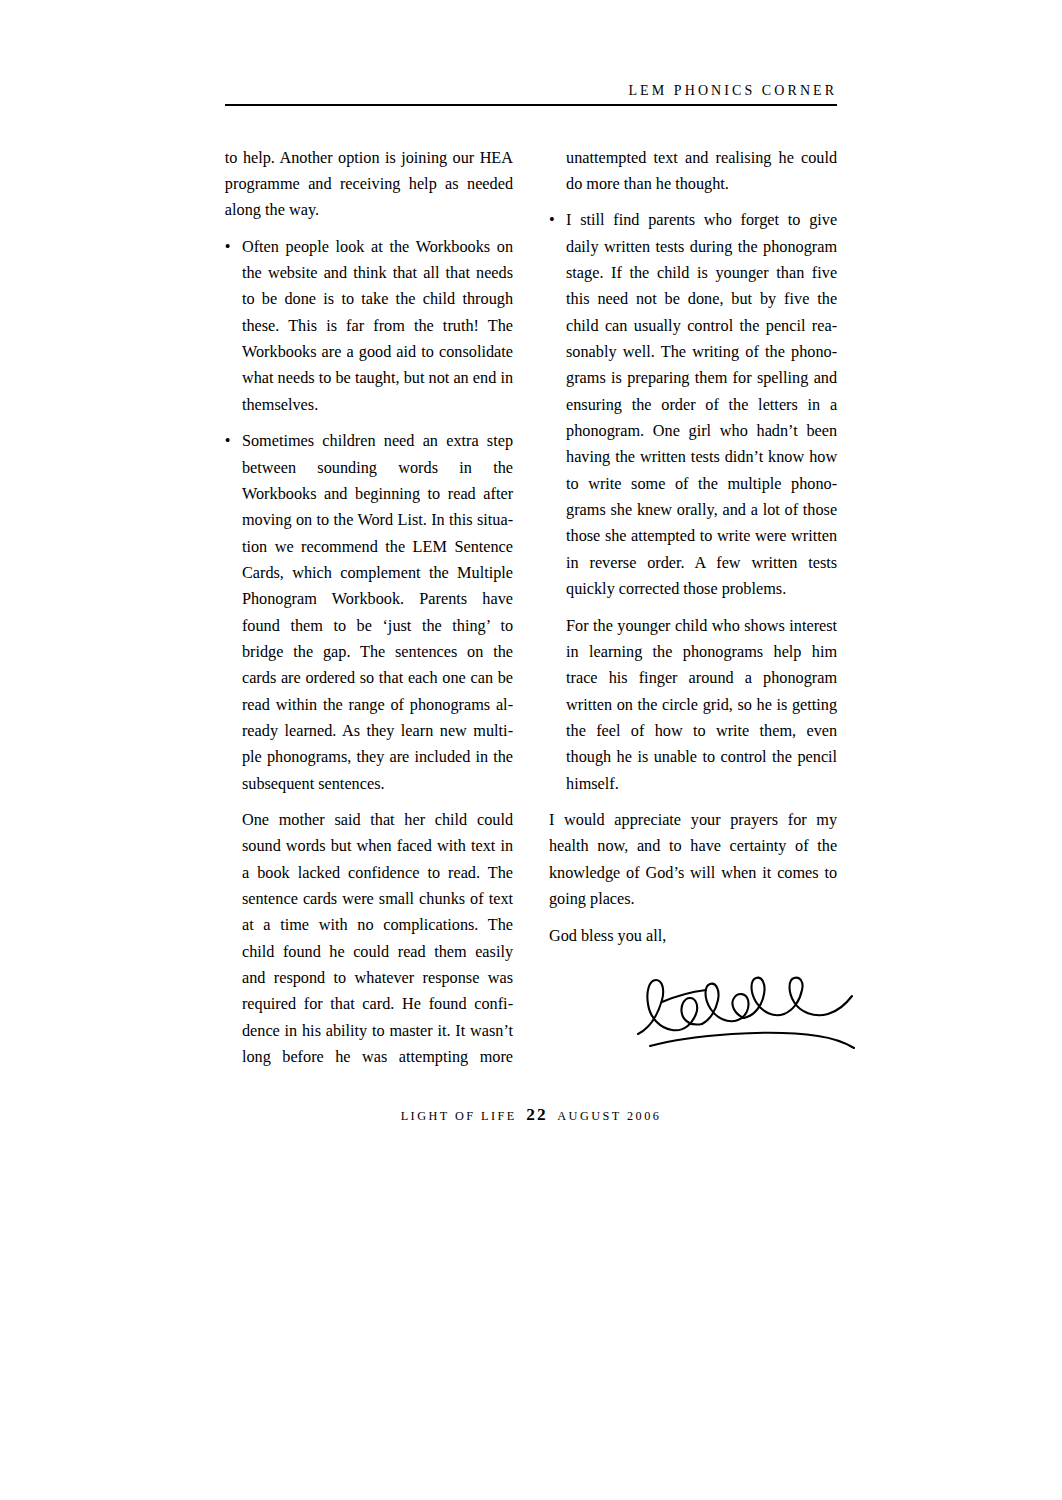LEM Phonics Corner
to help. Another option is joining our HEA programme and receiving help as needed along the way.
Often people look at the Workbooks on the website and think that all that needs to be done is to take the child through these. This is far from the truth! The Workbooks are a good aid to consolidate what needs to be taught, but not an end in themselves.
Sometimes children need an extra step between sounding words in the Workbooks and beginning to read after moving on to the Word List. In this situation we recommend the LEM Sentence Cards, which complement the Multiple Phonogram Workbook. Parents have found them to be ‘just the thing’ to bridge the gap. The sentences on the cards are ordered so that each one can be read within the range of phonograms already learned. As they learn new multiple phonograms, they are included in the subsequent sentences.
One mother said that her child could sound words but when faced with text in a book lacked confidence to read. The sentence cards were small chunks of text at a time with no complications. The child found he could read them easily and respond to whatever response was required for that card. He found confidence in his ability to master it. It wasn’t long before he was attempting more unattempted text and realising he could do more than he thought.
I still find parents who forget to give daily written tests during the phonogram stage. If the child is younger than five this need not be done, but by five the child can usually control the pencil reasonably well. The writing of the phonograms is preparing them for spelling and ensuring the order of the letters in a phonogram. One girl who hadn’t been having the written tests didn’t know how to write some of the multiple phonograms she knew orally, and a lot of those those she attempted to write were written in reverse order. A few written tests quickly corrected those problems.
For the younger child who shows interest in learning the phonograms help him trace his finger around a phonogram written on the circle grid, so he is getting the feel of how to write them, even though he is unable to control the pencil himself.
I would appreciate your prayers for my health now, and to have certainty of the knowledge of God’s will when it comes to going places.
God bless you all,
Light of Life 22 August 2006